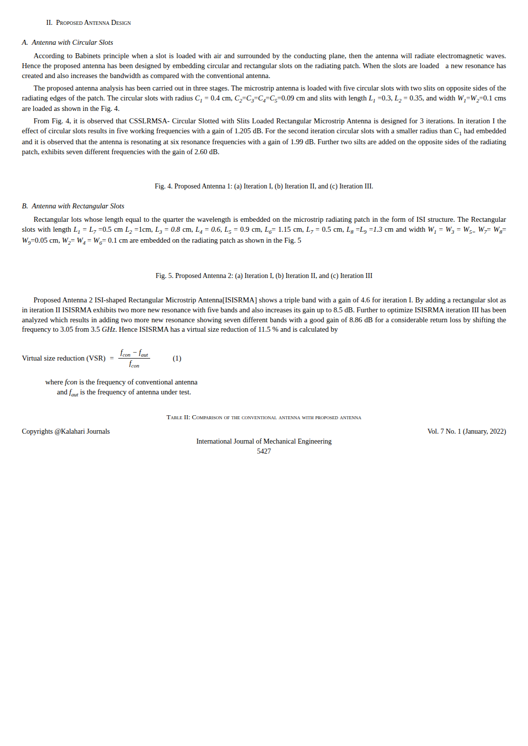II. Proposed Antenna Design
A. Antenna with Circular Slots
According to Babinets principle when a slot is loaded with air and surrounded by the conducting plane, then the antenna will radiate electromagnetic waves. Hence the proposed antenna has been designed by embedding circular and rectangular slots on the radiating patch. When the slots are loaded a new resonance has created and also increases the bandwidth as compared with the conventional antenna.
The proposed antenna analysis has been carried out in three stages. The microstrip antenna is loaded with five circular slots with two slits on opposite sides of the radiating edges of the patch. The circular slots with radius C1 = 0.4 cm, C2=C3=C4=C5=0.09 cm and slits with length L1 =0.3, L2 = 0.35, and width W1=W2=0.1 cms are loaded as shown in the Fig. 4.
From Fig. 4, it is observed that CSSLRMSA- Circular Slotted with Slits Loaded Rectangular Microstrip Antenna is designed for 3 iterations. In iteration I the effect of circular slots results in five working frequencies with a gain of 1.205 dB. For the second iteration circular slots with a smaller radius than C1 had embedded and it is observed that the antenna is resonating at six resonance frequencies with a gain of 1.99 dB. Further two silts are added on the opposite sides of the radiating patch, exhibits seven different frequencies with the gain of 2.60 dB.
Fig. 4. Proposed Antenna 1: (a) Iteration I, (b) Iteration II, and (c) Iteration III.
B. Antenna with Rectangular Slots
Rectangular lots whose length equal to the quarter the wavelength is embedded on the microstrip radiating patch in the form of ISI structure. The Rectangular slots with length L1 = L7 =0.5 cm L2 =1cm, L3 = 0.8 cm, L4 = 0.6, L5 = 0.9 cm, L6= 1.15 cm, L7 = 0.5 cm, L8 =L9 =1.3 cm and width W1 = W3 = W5= W7= W8= W9=0.05 cm, W2= W4 = W6= 0.1 cm are embedded on the radiating patch as shown in the Fig. 5
Fig. 5. Proposed Antenna 2: (a) Iteration I, (b) Iteration II, and (c) Iteration III
Proposed Antenna 2 ISI-shaped Rectangular Microstrip Antenna[ISISRMA] shows a triple band with a gain of 4.6 for iteration I. By adding a rectangular slot as in iteration II ISISRMA exhibits two more new resonance with five bands and also increases its gain up to 8.5 dB. Further to optimize ISISRMA iteration III has been analyzed which results in adding two more new resonance showing seven different bands with a good gain of 8.86 dB for a considerable return loss by shifting the frequency to 3.05 from 3.5 GHz. Hence ISISRMA has a virtual size reduction of 11.5 % and is calculated by
Virtual size reduction (VSR) = fcon − faut fcon (1)
where fcon is the frequency of conventional antenna and faut is the frequency of antenna under test.
Table II: Comparison of the conventional antenna with proposed antenna
Copyrights @Kalahari Journals Vol. 7 No. 1 (January, 2022)
International Journal of Mechanical Engineering
5427